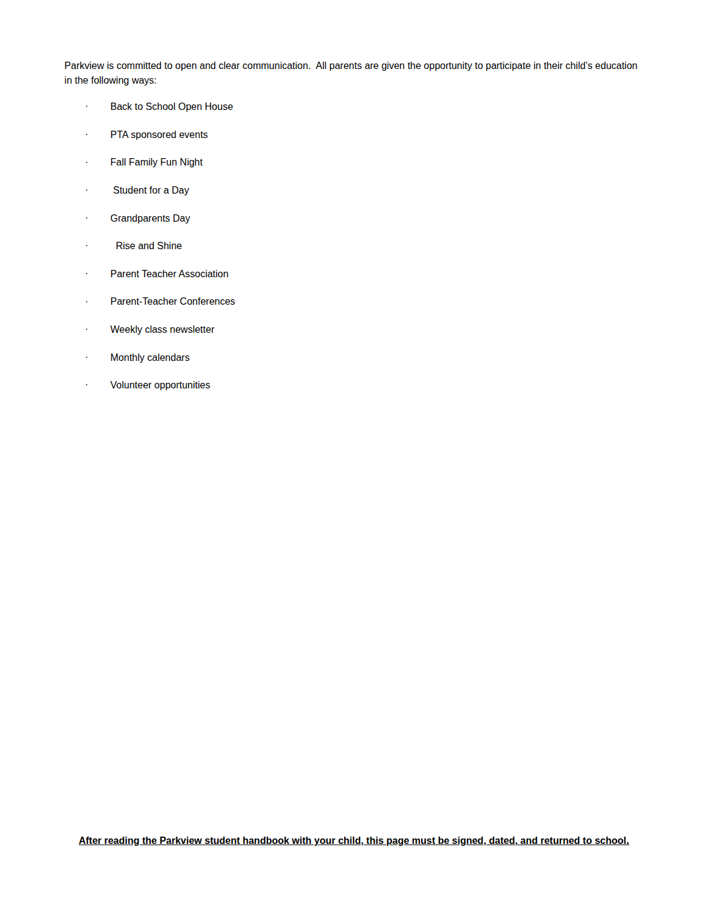Parkview is committed to open and clear communication. All parents are given the opportunity to participate in their child’s education in the following ways:
Back to School Open House
PTA sponsored events
Fall Family Fun Night
Student for a Day
Grandparents Day
Rise and Shine
Parent Teacher Association
Parent-Teacher Conferences
Weekly class newsletter
Monthly calendars
Volunteer opportunities
After reading the Parkview student handbook with your child, this page must be signed, dated, and returned to school.